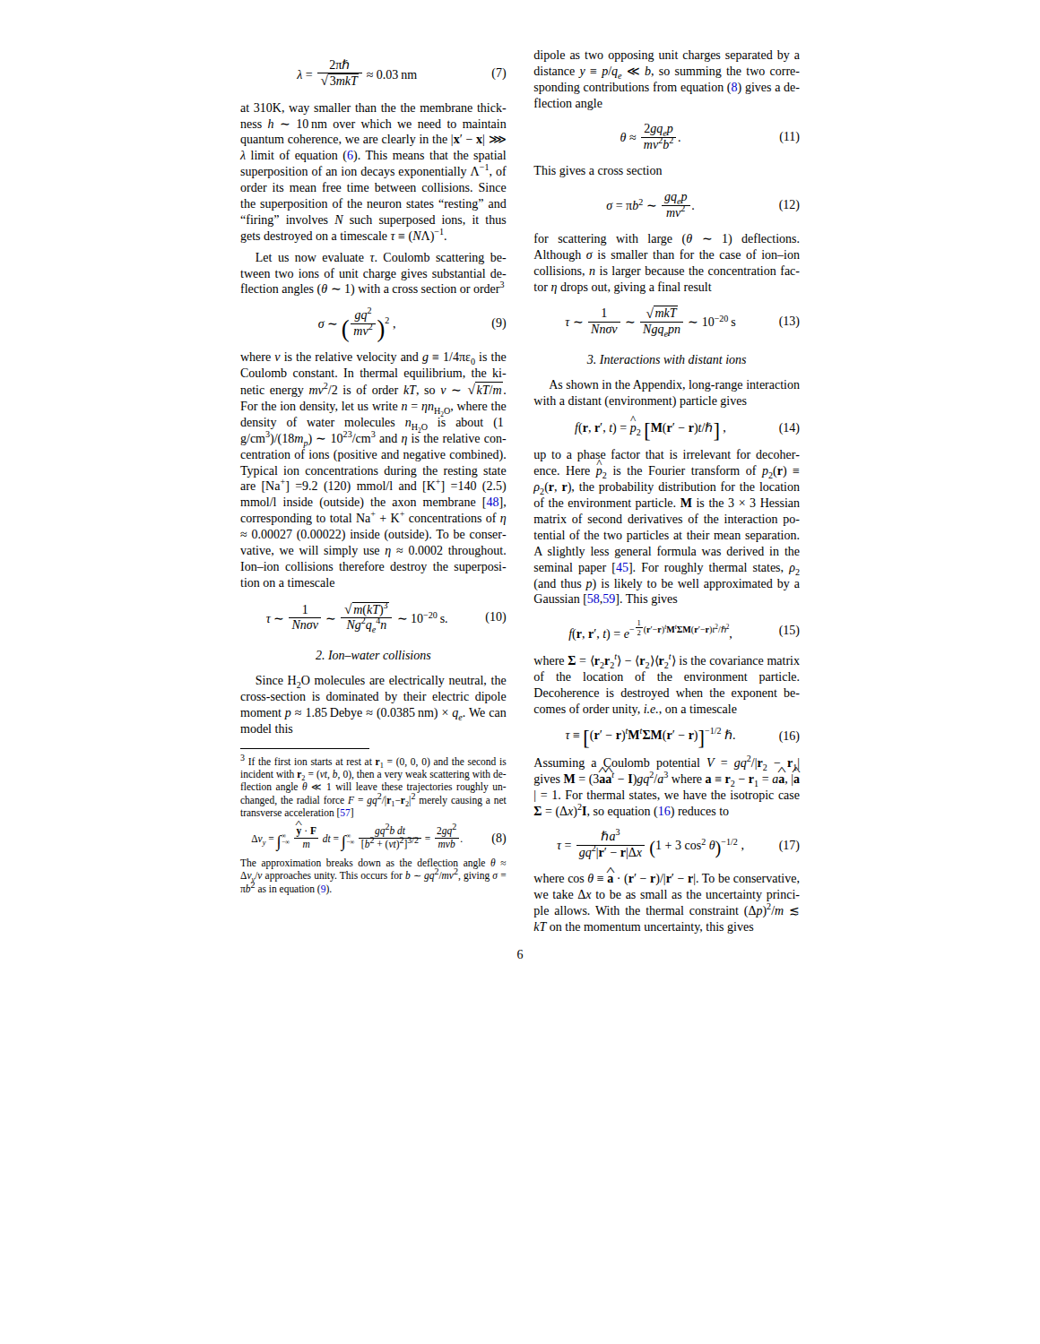λ = 2πℏ 3mkT ≈ 0.03 nm
(7)
at 310K, way smaller than the the membrane thickness h ∼ 10 nm over which we need to maintain quantum coherence, we are clearly in the |x′ − x| ⋙ λ limit of equation (6). This means that the spatial superposition of an ion decays exponentially Λ−1, of order its mean free time between collisions. Since the superposition of the neuron states “resting” and “firing” involves N such superposed ions, it thus gets destroyed on a timescale τ ≡ (NΛ)−1.
Let us now evaluate τ. Coulomb scattering between two ions of unit charge gives substantial deflection angles (θ ∼ 1) with a cross section or order3
σ ∼ (gq2 mv2)2 ,
(9)
where v is the relative velocity and g ≡ 1/4πε0 is the Coulomb constant. In thermal equilibrium, the kinetic energy mv2/2 is of order kT, so v ∼ kT/m. For the ion density, let us write n = ηnH2O, where the density of water molecules nH2O is about (1 g/cm3)/(18mp) ∼ 1023/cm3 and η is the relative concentration of ions (positive and negative combined). Typical ion concentrations during the resting state are [Na+] =9.2 (120) mmol/l and [K+] =140 (2.5) mmol/l inside (outside) the axon membrane [48], corresponding to total Na+ + K+ concentrations of η ≈ 0.00027 (0.00022) inside (outside). To be conservative, we will simply use η ≈ 0.0002 throughout. Ion–ion collisions therefore destroy the superposition on a timescale
τ ∼ 1 Nnσv ∼ m(kT)3 Ng2qe4n ∼ 10−20 s.
(10)
2. Ion–water collisions
Since H2O molecules are electrically neutral, the cross-section is dominated by their electric dipole moment p ≈ 1.85 Debye ≈ (0.0385 nm) × qe. We can model this
3 If the first ion starts at rest at r1 = (0, 0, 0) and the second is incident with r2 = (vt, b, 0), then a very weak scattering with deflection angle θ ≪ 1 will leave these trajectories roughly unchanged, the radial force F = gq2/|r1−r2|2 merely causing a net transverse acceleration [57]
Δvy = ∫∞−∞ y · F m dt = ∫∞−∞ gq2b dt[b2 + (vt)2]3/2 = 2gq2 mvb.
(8)
The approximation breaks down as the deflection angle θ ≈ Δvy/v approaches unity. This occurs for b ∼ gq2/mv2, giving σ = πb2 as in equation (9).
dipole as two opposing unit charges separated by a distance y ≡ p/qe ≪ b, so summing the two corresponding contributions from equation (8) gives a deflection angle
θ ≈ 2gqep mv2b2.
(11)
This gives a cross section
σ = πb2 ∼ gqep mv2.
(12)
for scattering with large (θ ∼ 1) deflections. Although σ is smaller than for the case of ion–ion collisions, n is larger because the concentration factor η drops out, giving a final result
τ ∼ 1 Nnσv ∼ mkT Ngqepn ∼ 10−20 s
(13)
3. Interactions with distant ions
As shown in the Appendix, long-range interaction with a distant (environment) particle gives
f(r, r′, t) = p2 [M(r′ − r)t/ℏ] ,
(14)
up to a phase factor that is irrelevant for decoherence. Here p2 is the Fourier transform of p2(r) ≡ ρ2(r, r), the probability distribution for the location of the environment particle. M is the 3 × 3 Hessian matrix of second derivatives of the interaction potential of the two particles at their mean separation. A slightly less general formula was derived in the seminal paper [45]. For roughly thermal states, ρ2 (and thus p) is likely to be well approximated by a Gaussian [58,59]. This gives
f(r, r′, t) = e−12(r′−r)tMtΣM(r′−r)t2/ℏ2,
(15)
where Σ = ⟨r2r2t⟩ − ⟨r2⟩⟨r2t⟩ is the covariance matrix of the location of the environment particle. Decoherence is destroyed when the exponent becomes of order unity, i.e., on a timescale
τ ≡ [(r′ − r)tMtΣM(r′ − r)]−1/2 ℏ.
(16)
Assuming a Coulomb potential V = gq2/|r2 − r1| gives M = (3aat − I)gq2/a3 where a ≡ r2 − r1 = aa, |a| = 1. For thermal states, we have the isotropic case Σ = (Δx)2I, so equation (16) reduces to
τ = ℏa3 gq2|r′ − r|Δx (1 + 3 cos2 θ)−1/2 ,
(17)
where cos θ ≡ a · (r′ − r)/|r′ − r|. To be conservative, we take Δx to be as small as the uncertainty principle allows. With the thermal constraint (Δp)2/m ≲ kT on the momentum uncertainty, this gives
6